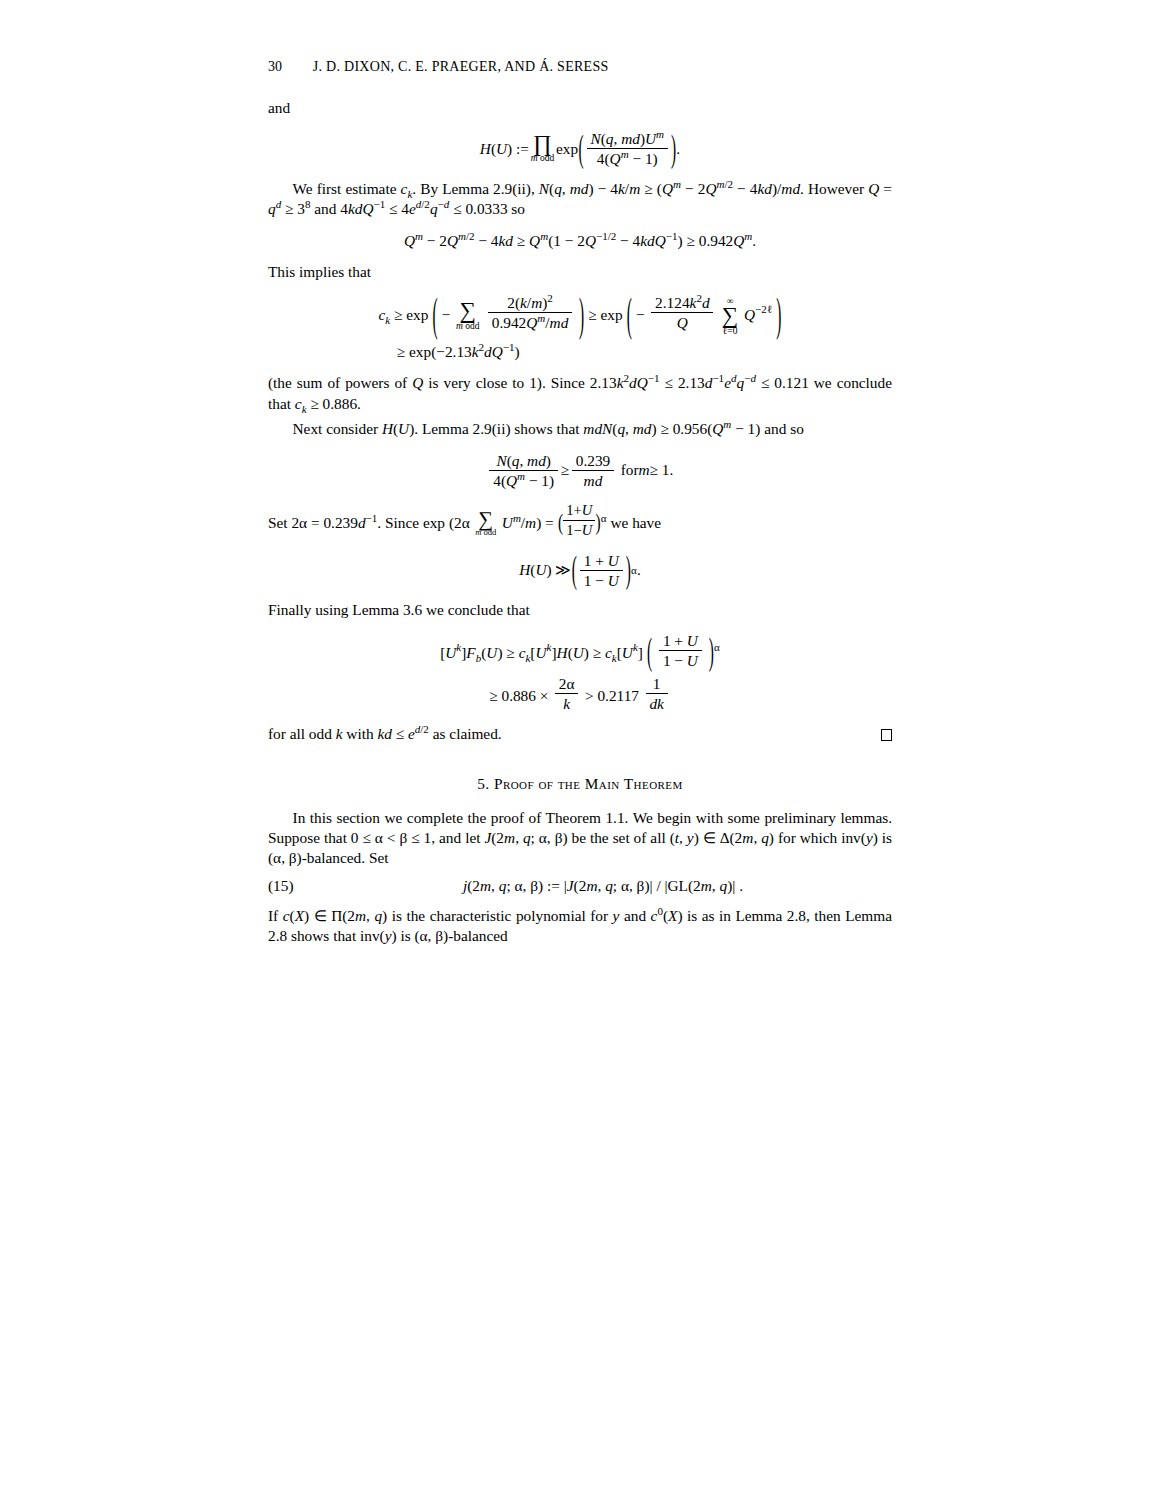30 J. D. DIXON, C. E. PRAEGER, AND Á. SERESS
and
H(U) := ∏ m odd exp ( N(q, md)Um 4(Qm − 1) ) .
We first estimate ck. By Lemma 2.9(ii), N(q, md) − 4k/m ≥ (Qm − 2Qm/2 − 4kd)/md. However Q = qd ≥ 38 and 4kdQ−1 ≤ 4ed/2q−d ≤ 0.0333 so
Qm − 2Qm/2 − 4kd ≥ Qm(1 − 2Q−1/2 − 4kdQ−1) ≥ 0.942Qm.
This implies that
ck ≥ exp ( − ∑ m odd 2(k/m)2 0.942Qm/md ) ≥ exp ( − 2.124k2d Q ∞ ∑ ℓ=0 Q−2ℓ )
≥ exp(−2.13k2dQ−1)
(the sum of powers of Q is very close to 1). Since 2.13k2dQ−1 ≤ 2.13d−1edq−d ≤ 0.121 we conclude that ck ≥ 0.886.
Next consider H(U). Lemma 2.9(ii) shows that mdN(q, md) ≥ 0.956(Qm − 1) and so
N(q, md) 4(Qm − 1) ≥ 0.239 md for m ≥ 1.
Set 2α = 0.239d−1. Since exp (2α ∑m odd Um/m) = (1+U 1−U)α we have
H(U) ≫ ( 1 + U 1 − U )α .
Finally using Lemma 3.6 we conclude that
[Uk]Fb(U) ≥ ck[Uk]H(U) ≥ ck[Uk] ( 1 + U 1 − U )α
≥ 0.886 × 2α k > 0.2117 1 dk
for all odd k with kd ≤ ed/2 as claimed.
5. Proof of the Main Theorem
In this section we complete the proof of Theorem 1.1. We begin with some preliminary lemmas. Suppose that 0 ≤ α < β ≤ 1, and let J(2m, q; α, β) be the set of all (t, y) ∈ Δ(2m, q) for which inv(y) is (α, β)-balanced. Set
(15) j(2m, q; α, β) := |J(2m, q; α, β)| / |GL(2m, q)| .
If c(X) ∈ Π(2m, q) is the characteristic polynomial for y and c0(X) is as in Lemma 2.8, then Lemma 2.8 shows that inv(y) is (α, β)-balanced